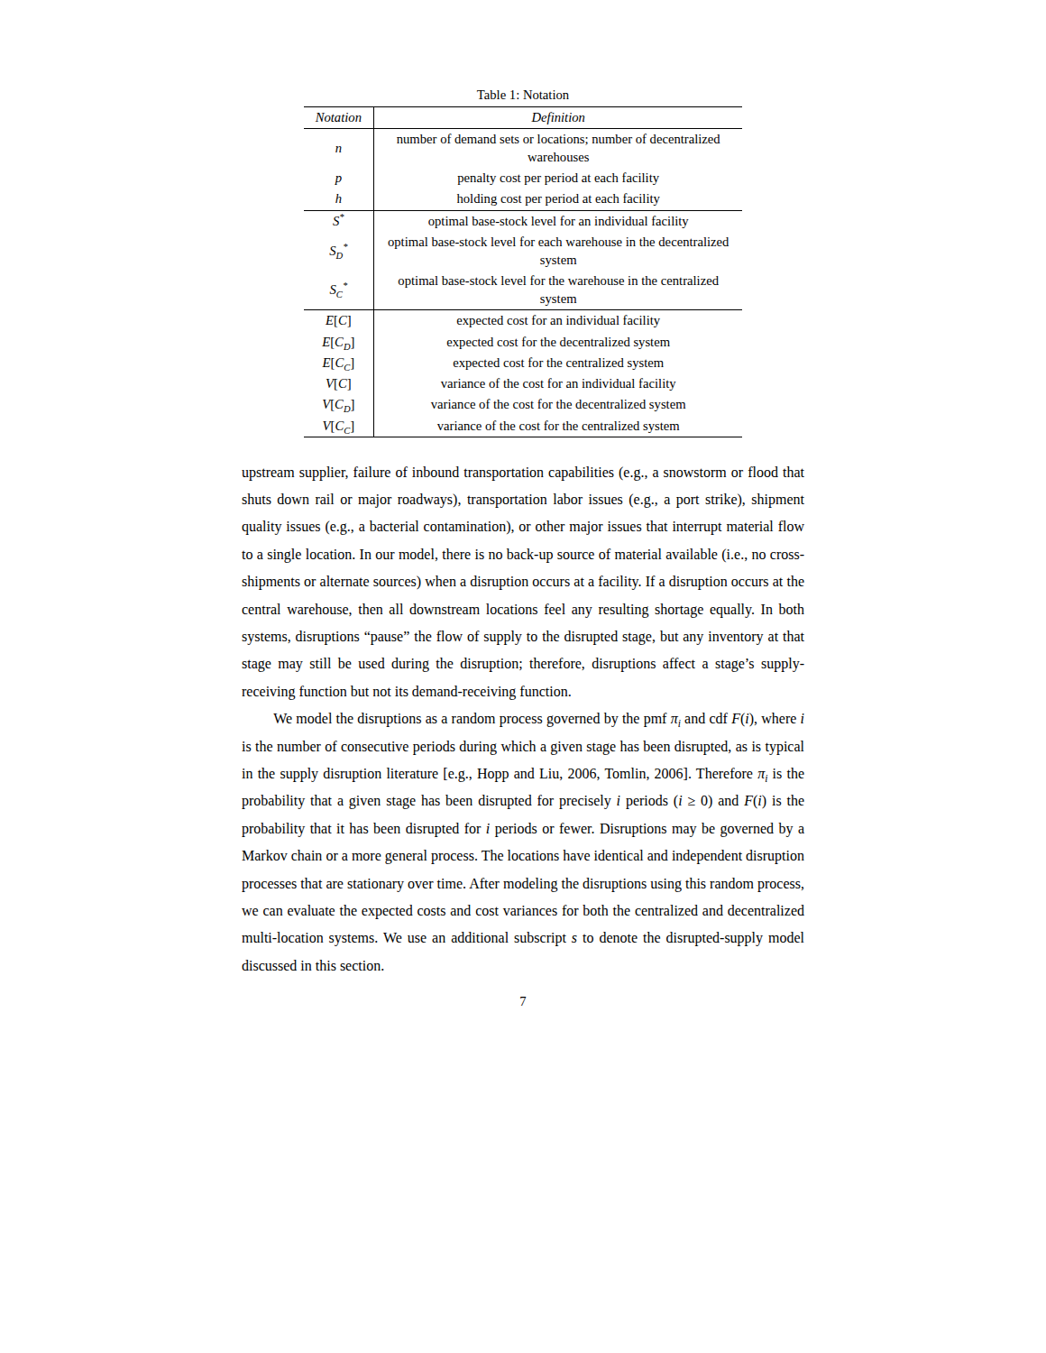Table 1: Notation
| Notation | Definition |
| --- | --- |
| n | number of demand sets or locations; number of decentralized warehouses |
| p | penalty cost per period at each facility |
| h | holding cost per period at each facility |
| S * | optimal base-stock level for an individual facility |
| S D * | optimal base-stock level for each warehouse in the decentralized system |
| S C * | optimal base-stock level for the warehouse in the centralized system |
| E [ C ] | expected cost for an individual facility |
| E [ C D ] | expected cost for the decentralized system |
| E [ C C ] | expected cost for the centralized system |
| V [ C ] | variance of the cost for an individual facility |
| V [ C D ] | variance of the cost for the decentralized system |
| V [ C C ] | variance of the cost for the centralized system |
upstream supplier, failure of inbound transportation capabilities (e.g., a snowstorm or flood that shuts down rail or major roadways), transportation labor issues (e.g., a port strike), shipment quality issues (e.g., a bacterial contamination), or other major issues that interrupt material flow to a single location. In our model, there is no back-up source of material available (i.e., no cross-shipments or alternate sources) when a disruption occurs at a facility. If a disruption occurs at the central warehouse, then all downstream locations feel any resulting shortage equally. In both systems, disruptions “pause” the flow of supply to the disrupted stage, but any inventory at that stage may still be used during the disruption; therefore, disruptions affect a stage’s supply-receiving function but not its demand-receiving function.
We model the disruptions as a random process governed by the pmf πi and cdf F(i), where i is the number of consecutive periods during which a given stage has been disrupted, as is typical in the supply disruption literature [e.g., Hopp and Liu, 2006, Tomlin, 2006]. Therefore πi is the probability that a given stage has been disrupted for precisely i periods (i ≥ 0) and F(i) is the probability that it has been disrupted for i periods or fewer. Disruptions may be governed by a Markov chain or a more general process. The locations have identical and independent disruption processes that are stationary over time. After modeling the disruptions using this random process, we can evaluate the expected costs and cost variances for both the centralized and decentralized multi-location systems. We use an additional subscript s to denote the disrupted-supply model discussed in this section.
7